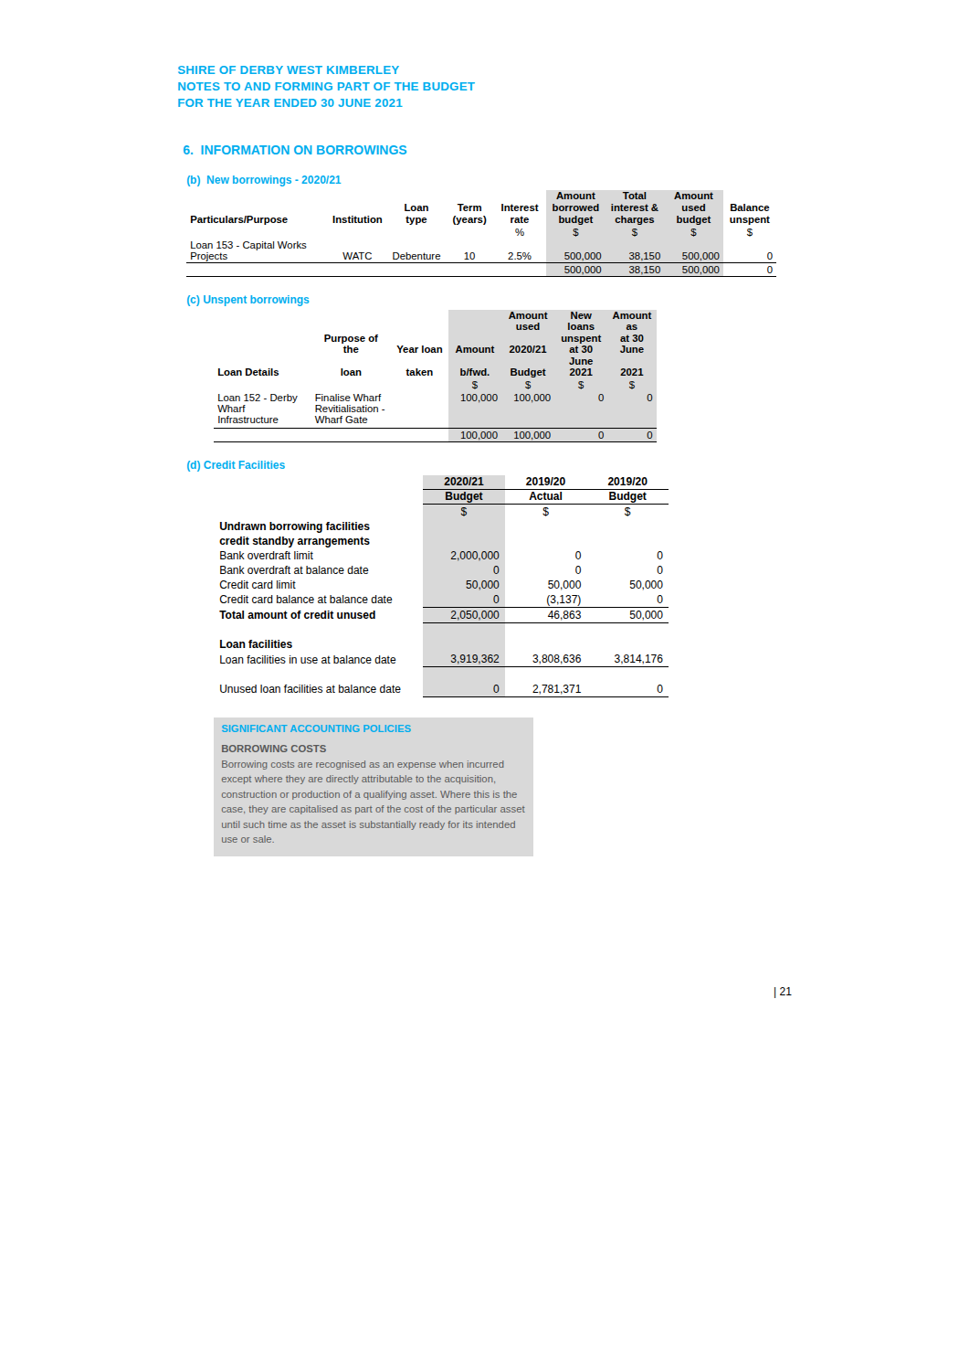SHIRE OF DERBY WEST KIMBERLEY
NOTES TO AND FORMING PART OF THE BUDGET
FOR THE YEAR ENDED 30 JUNE 2021
6. INFORMATION ON BORROWINGS
(b) New borrowings - 2020/21
| | | | | | Amount | Total | Amount | |
| --- | --- | --- | --- | --- | --- | --- | --- | --- |
| | | Loan | Term | Interest | borrowed | interest & | used | Balance |
| Particulars/Purpose | Institution | type | (years) | rate | budget | charges | budget | unspent |
| | | | | % | $ | $ | $ | $ |
| Loan 153 - Capital Works Projects | WATC | Debenture | 10 | 2.5% | 500,000 | 38,150 | 500,000 | 0 |
| | | | | | 500,000 | 38,150 | 500,000 | 0 |
(c) Unspent borrowings
| | | | | Amount used | New loans | Amount as |
| --- | --- | --- | --- | --- | --- | --- |
| | Purpose of the | Year loan | Amount | 2020/21 | unspent at 30 | at 30 June |
| Loan Details | loan | taken | b/fwd. | Budget | June 2021 | 2021 |
| | | | $ | $ | $ | $ |
| Loan 152 - Derby Wharf Infrastructure | Finalise Wharf Revitialisation - Wharf Gate | | 100,000 | 100,000 | 0 | 0 |
| | | | 100,000 | 100,000 | 0 | 0 |
(d) Credit Facilities
| | 2020/21 | 2019/20 | 2019/20 |
| --- | --- | --- | --- |
| | Budget | Actual | Budget |
| | $ | $ | $ |
| Undrawn borrowing facilities | | | |
| credit standby arrangements | | | |
| Bank overdraft limit | 2,000,000 | 0 | 0 |
| Bank overdraft at balance date | 0 | 0 | 0 |
| Credit card limit | 50,000 | 50,000 | 50,000 |
| Credit card balance at balance date | 0 | (3,137) | 0 |
| Total amount of credit unused | 2,050,000 | 46,863 | 50,000 |
| Loan facilities | | | |
| Loan facilities in use at balance date | 3,919,362 | 3,808,636 | 3,814,176 |
| Unused loan facilities at balance date | 0 | 2,781,371 | 0 |
SIGNIFICANT ACCOUNTING POLICIES
BORROWING COSTS
Borrowing costs are recognised as an expense when incurred except where they are directly attributable to the acquisition, construction or production of a qualifying asset. Where this is the case, they are capitalised as part of the cost of the particular asset until such time as the asset is substantially ready for its intended use or sale.
| 21